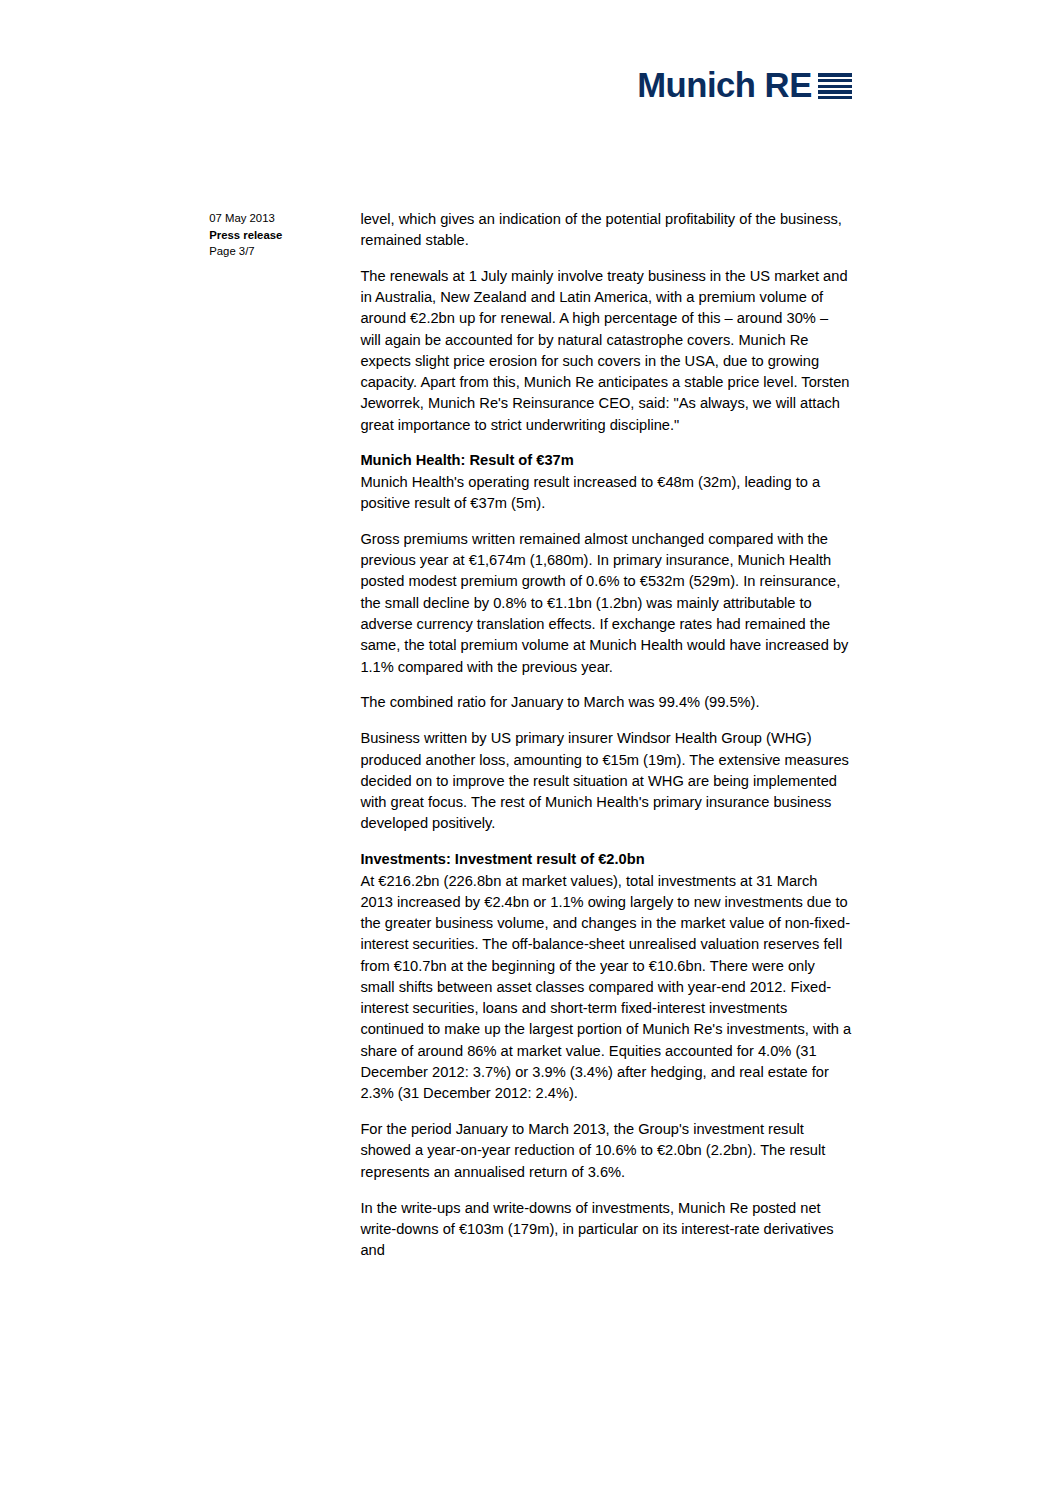Munich RE
07 May 2013
Press release
Page 3/7
level, which gives an indication of the potential profitability of the business, remained stable.
The renewals at 1 July mainly involve treaty business in the US market and in Australia, New Zealand and Latin America, with a premium volume of around €2.2bn up for renewal. A high percentage of this – around 30% – will again be accounted for by natural catastrophe covers. Munich Re expects slight price erosion for such covers in the USA, due to growing capacity. Apart from this, Munich Re anticipates a stable price level. Torsten Jeworrek, Munich Re's Reinsurance CEO, said: "As always, we will attach great importance to strict underwriting discipline."
Munich Health: Result of €37m
Munich Health's operating result increased to €48m (32m), leading to a positive result of €37m (5m).
Gross premiums written remained almost unchanged compared with the previous year at €1,674m (1,680m). In primary insurance, Munich Health posted modest premium growth of 0.6% to €532m (529m). In reinsurance, the small decline by 0.8% to €1.1bn (1.2bn) was mainly attributable to adverse currency translation effects. If exchange rates had remained the same, the total premium volume at Munich Health would have increased by 1.1% compared with the previous year.
The combined ratio for January to March was 99.4% (99.5%).
Business written by US primary insurer Windsor Health Group (WHG) produced another loss, amounting to €15m (19m). The extensive measures decided on to improve the result situation at WHG are being implemented with great focus. The rest of Munich Health's primary insurance business developed positively.
Investments: Investment result of €2.0bn
At €216.2bn (226.8bn at market values), total investments at 31 March 2013 increased by €2.4bn or 1.1% owing largely to new investments due to the greater business volume, and changes in the market value of non-fixed-interest securities. The off-balance-sheet unrealised valuation reserves fell from €10.7bn at the beginning of the year to €10.6bn. There were only small shifts between asset classes compared with year-end 2012. Fixed-interest securities, loans and short-term fixed-interest investments continued to make up the largest portion of Munich Re's investments, with a share of around 86% at market value. Equities accounted for 4.0% (31 December 2012: 3.7%) or 3.9% (3.4%) after hedging, and real estate for 2.3% (31 December 2012: 2.4%).
For the period January to March 2013, the Group's investment result showed a year-on-year reduction of 10.6% to €2.0bn (2.2bn). The result represents an annualised return of 3.6%.
In the write-ups and write-downs of investments, Munich Re posted net write-downs of €103m (179m), in particular on its interest-rate derivatives and